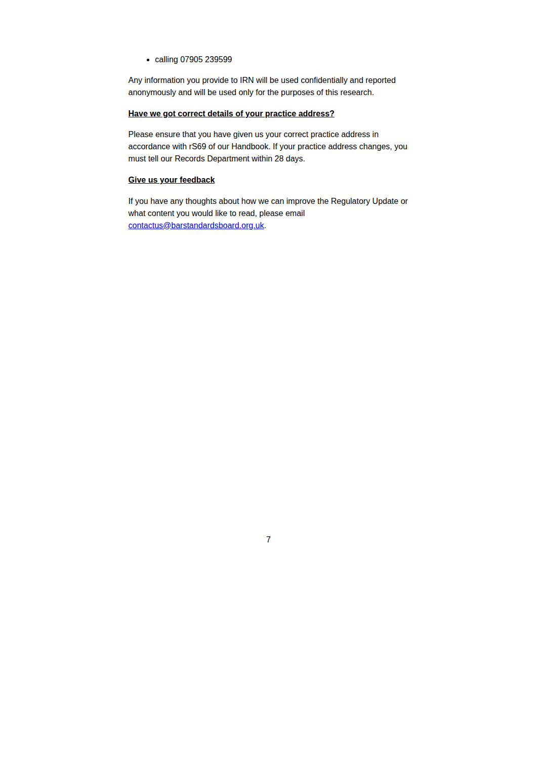calling 07905 239599
Any information you provide to IRN will be used confidentially and reported anonymously and will be used only for the purposes of this research.
Have we got correct details of your practice address?
Please ensure that you have given us your correct practice address in accordance with rS69 of our Handbook. If your practice address changes, you must tell our Records Department within 28 days.
Give us your feedback
If you have any thoughts about how we can improve the Regulatory Update or what content you would like to read, please email contactus@barstandardsboard.org.uk.
7